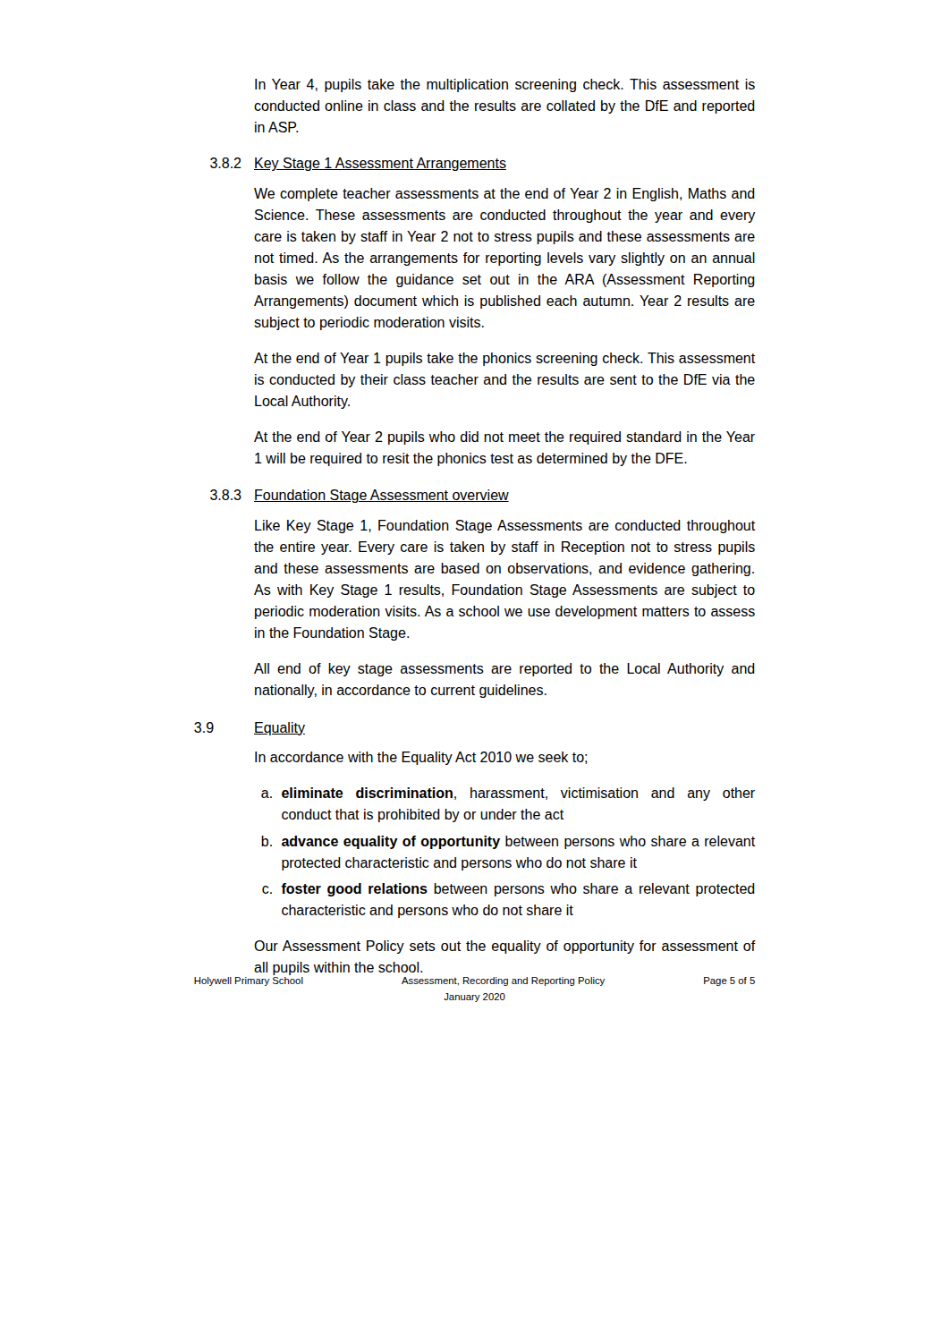In Year 4, pupils take the multiplication screening check. This assessment is conducted online in class and the results are collated by the DfE and reported in ASP.
3.8.2
Key Stage 1 Assessment Arrangements
We complete teacher assessments at the end of Year 2 in English, Maths and Science. These assessments are conducted throughout the year and every care is taken by staff in Year 2 not to stress pupils and these assessments are not timed. As the arrangements for reporting levels vary slightly on an annual basis we follow the guidance set out in the ARA (Assessment Reporting Arrangements) document which is published each autumn. Year 2 results are subject to periodic moderation visits.
At the end of Year 1 pupils take the phonics screening check. This assessment is conducted by their class teacher and the results are sent to the DfE via the Local Authority.
At the end of Year 2 pupils who did not meet the required standard in the Year 1 will be required to resit the phonics test as determined by the DFE.
3.8.3
Foundation Stage Assessment overview
Like Key Stage 1, Foundation Stage Assessments are conducted throughout the entire year. Every care is taken by staff in Reception not to stress pupils and these assessments are based on observations, and evidence gathering. As with Key Stage 1 results, Foundation Stage Assessments are subject to periodic moderation visits. As a school we use development matters to assess in the Foundation Stage.
All end of key stage assessments are reported to the Local Authority and nationally, in accordance to current guidelines.
3.9
Equality
In accordance with the Equality Act 2010 we seek to;
eliminate discrimination, harassment, victimisation and any other conduct that is prohibited by or under the act
advance equality of opportunity between persons who share a relevant protected characteristic and persons who do not share it
foster good relations between persons who share a relevant protected characteristic and persons who do not share it
Our Assessment Policy sets out the equality of opportunity for assessment of all pupils within the school.
Holywell Primary School
Assessment, Recording and Reporting Policy
Page 5 of 5
January 2020